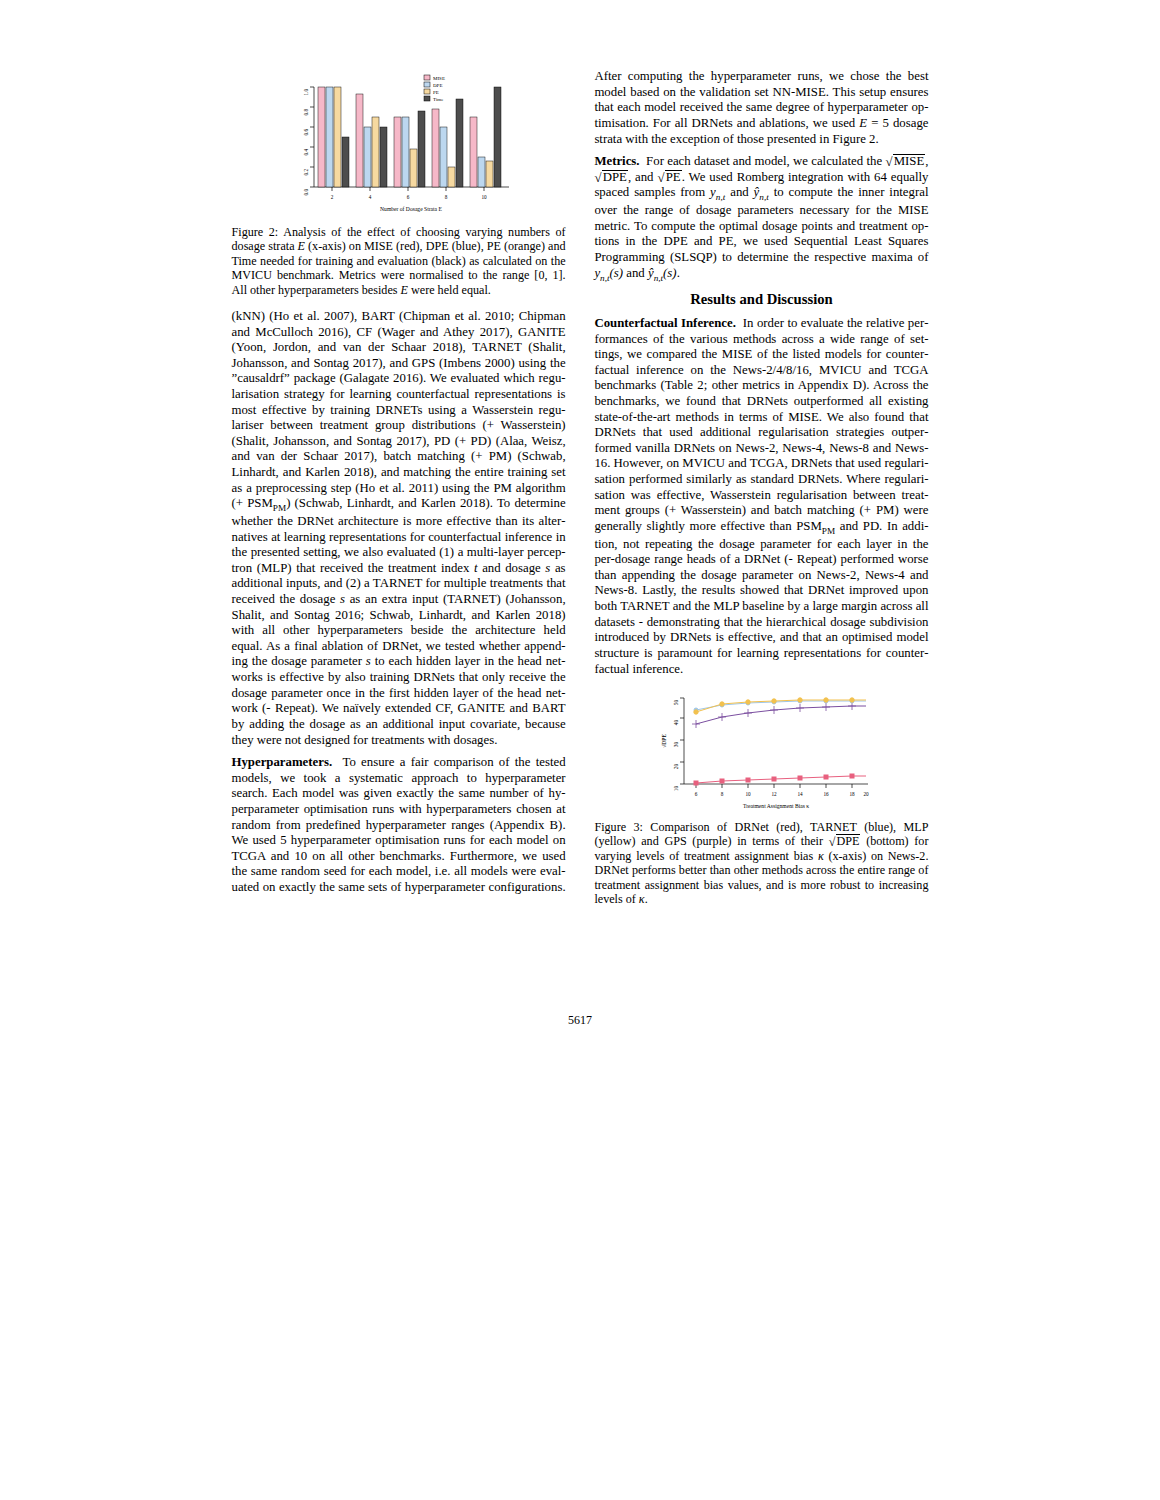0.0 0.2 0.4 0.6 0.8 1.0 2 4 6 8 10 Number of Dosage Strata E MISE DPE PE Time
Figure 2: Analysis of the effect of choosing varying numbers of dosage strata E (x-axis) on MISE (red), DPE (blue), PE (orange) and Time needed for training and evaluation (black) as calculated on the MVICU benchmark. Metrics were normalised to the range [0, 1]. All other hyperparameters besides E were held equal.
(kNN) (Ho et al. 2007), BART (Chipman et al. 2010; Chipman and McCulloch 2016), CF (Wager and Athey 2017), GANITE (Yoon, Jordon, and van der Schaar 2018), TARNET (Shalit, Johansson, and Sontag 2017), and GPS (Imbens 2000) using the ”causaldrf” package (Galagate 2016). We evaluated which regularisation strategy for learning counterfactual representations is most effective by training DRNETs using a Wasserstein regulariser between treatment group distributions (+ Wasserstein) (Shalit, Johansson, and Sontag 2017), PD (+ PD) (Alaa, Weisz, and van der Schaar 2017), batch matching (+ PM) (Schwab, Linhardt, and Karlen 2018), and matching the entire training set as a preprocessing step (Ho et al. 2011) using the PM algorithm (+ PSMPM) (Schwab, Linhardt, and Karlen 2018). To determine whether the DRNet architecture is more effective than its alternatives at learning representations for counterfactual inference in the presented setting, we also evaluated (1) a multi-layer perceptron (MLP) that received the treatment index t and dosage s as additional inputs, and (2) a TARNET for multiple treatments that received the dosage s as an extra input (TARNET) (Johansson, Shalit, and Sontag 2016; Schwab, Linhardt, and Karlen 2018) with all other hyperparameters beside the architecture held equal. As a final ablation of DRNet, we tested whether appending the dosage parameter s to each hidden layer in the head networks is effective by also training DRNets that only receive the dosage parameter once in the first hidden layer of the head network (- Repeat). We naïvely extended CF, GANITE and BART by adding the dosage as an additional input covariate, because they were not designed for treatments with dosages.
Hyperparameters. To ensure a fair comparison of the tested models, we took a systematic approach to hyperparameter search. Each model was given exactly the same number of hyperparameter optimisation runs with hyperparameters chosen at random from predefined hyperparameter ranges (Appendix B). We used 5 hyperparameter optimisation runs for each model on TCGA and 10 on all other benchmarks. Furthermore, we used the same random seed for each model, i.e. all models were evaluated on exactly the same sets of hyperparameter configurations. After computing the hyperparameter runs, we chose the best model based on the validation set NN-MISE. This setup ensures that each model received the same degree of hyperparameter optimisation. For all DRNets and ablations, we used E = 5 dosage strata with the exception of those presented in Figure 2.
Metrics. For each dataset and model, we calculated the √MISE, √DPE, and √PE. We used Romberg integration with 64 equally spaced samples from yn,t and ŷn,t to compute the inner integral over the range of dosage parameters necessary for the MISE metric. To compute the optimal dosage points and treatment options in the DPE and PE, we used Sequential Least Squares Programming (SLSQP) to determine the respective maxima of yn,t(s) and ŷn,t(s).
Results and Discussion
Counterfactual Inference. In order to evaluate the relative performances of the various methods across a wide range of settings, we compared the MISE of the listed models for counterfactual inference on the News-2/4/8/16, MVICU and TCGA benchmarks (Table 2; other metrics in Appendix D). Across the benchmarks, we found that DRNets outperformed all existing state-of-the-art methods in terms of MISE. We also found that DRNets that used additional regularisation strategies outperformed vanilla DRNets on News-2, News-4, News-8 and News-16. However, on MVICU and TCGA, DRNets that used regularisation performed similarly as standard DRNets. Where regularisation was effective, Wasserstein regularisation between treatment groups (+ Wasserstein) and batch matching (+ PM) were generally slightly more effective than PSMPM and PD. In addition, not repeating the dosage parameter for each layer in the per-dosage range heads of a DRNet (- Repeat) performed worse than appending the dosage parameter on News-2, News-4 and News-8. Lastly, the results showed that DRNet improved upon both TARNET and the MLP baseline by a large margin across all datasets - demonstrating that the hierarchical dosage subdivision introduced by DRNets is effective, and that an optimised model structure is paramount for learning representations for counterfactual inference.
10 20 30 40 50 √DPE 6 8 10 12 14 16 18 20 Treatment Assignment Bias κ
Figure 3: Comparison of DRNet (red), TARNET (blue), MLP (yellow) and GPS (purple) in terms of their √DPE (bottom) for varying levels of treatment assignment bias κ (x-axis) on News-2. DRNet performs better than other methods across the entire range of treatment assignment bias values, and is more robust to increasing levels of κ.
5617